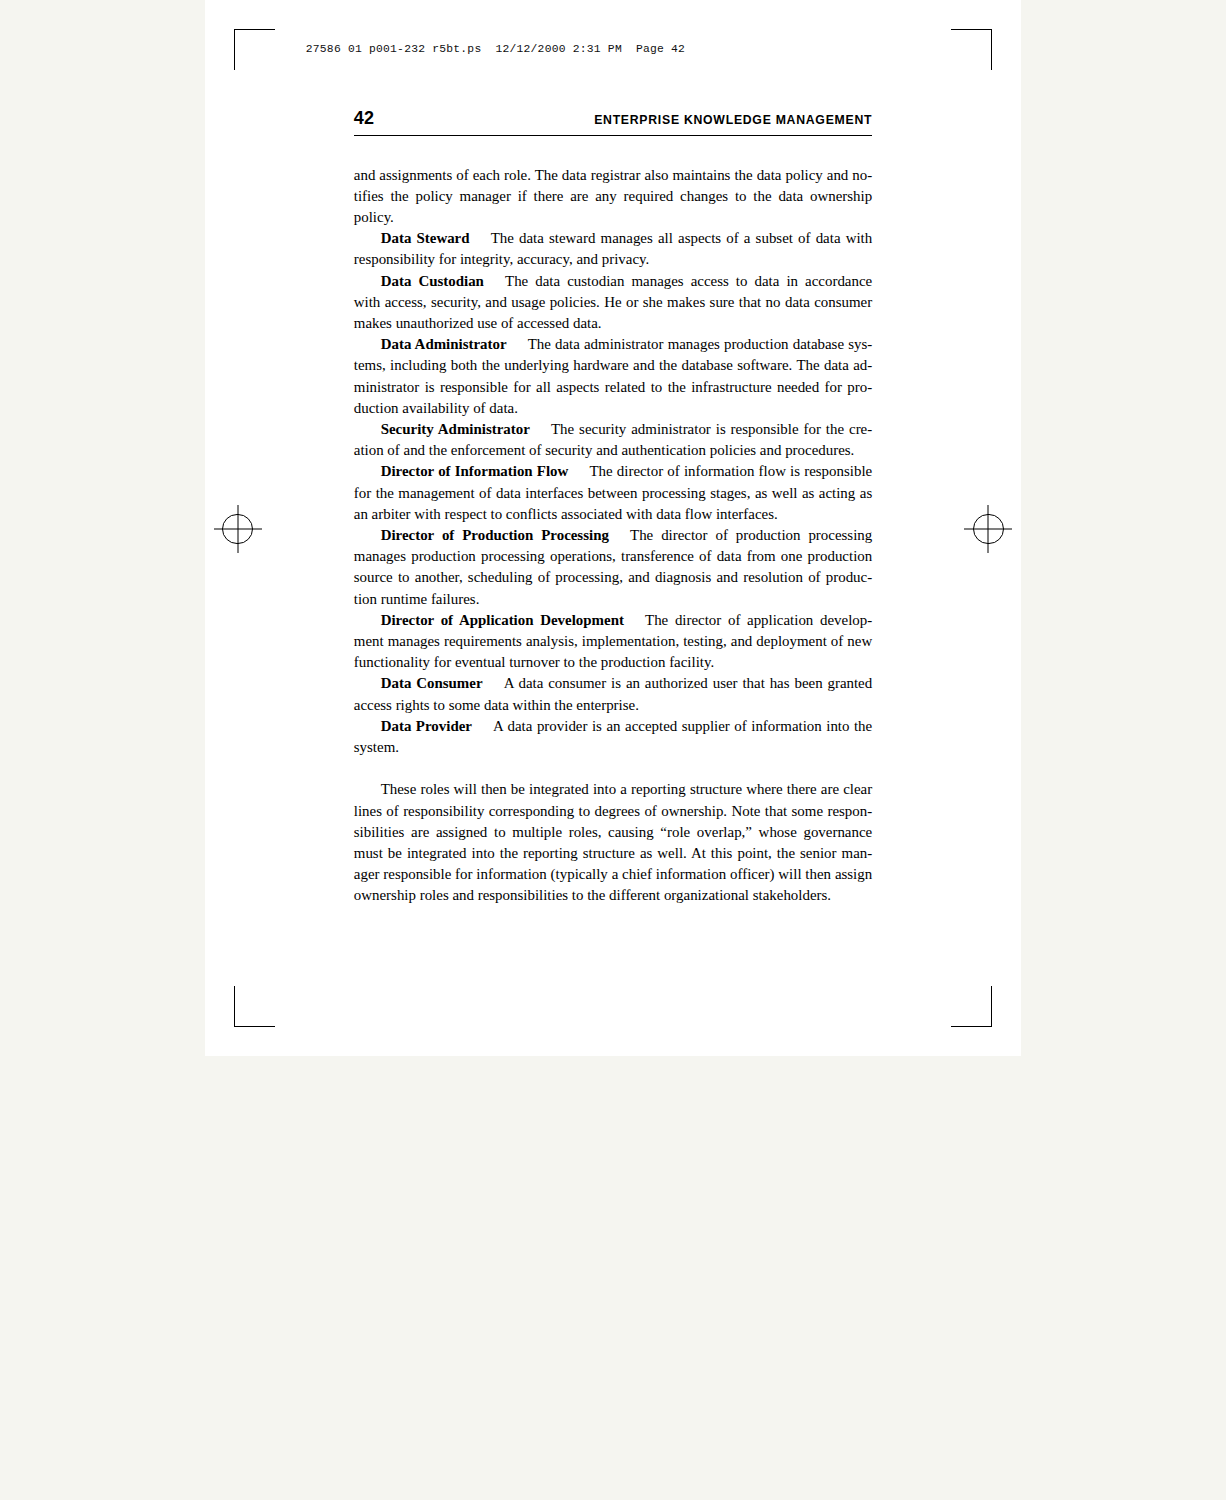27586 01 p001-232 r5bt.ps 12/12/2000 2:31 PM Page 42
42 ENTERPRISE KNOWLEDGE MANAGEMENT
and assignments of each role. The data registrar also maintains the data policy and notifies the policy manager if there are any required changes to the data ownership policy.
Data Steward The data steward manages all aspects of a subset of data with responsibility for integrity, accuracy, and privacy.
Data Custodian The data custodian manages access to data in accordance with access, security, and usage policies. He or she makes sure that no data consumer makes unauthorized use of accessed data.
Data Administrator The data administrator manages production database systems, including both the underlying hardware and the database software. The data administrator is responsible for all aspects related to the infrastructure needed for production availability of data.
Security Administrator The security administrator is responsible for the creation of and the enforcement of security and authentication policies and procedures.
Director of Information Flow The director of information flow is responsible for the management of data interfaces between processing stages, as well as acting as an arbiter with respect to conflicts associated with data flow interfaces.
Director of Production Processing The director of production processing manages production processing operations, transference of data from one production source to another, scheduling of processing, and diagnosis and resolution of production runtime failures.
Director of Application Development The director of application development manages requirements analysis, implementation, testing, and deployment of new functionality for eventual turnover to the production facility.
Data Consumer A data consumer is an authorized user that has been granted access rights to some data within the enterprise.
Data Provider A data provider is an accepted supplier of information into the system.
These roles will then be integrated into a reporting structure where there are clear lines of responsibility corresponding to degrees of ownership. Note that some responsibilities are assigned to multiple roles, causing “role overlap,” whose governance must be integrated into the reporting structure as well. At this point, the senior manager responsible for information (typically a chief information officer) will then assign ownership roles and responsibilities to the different organizational stakeholders.